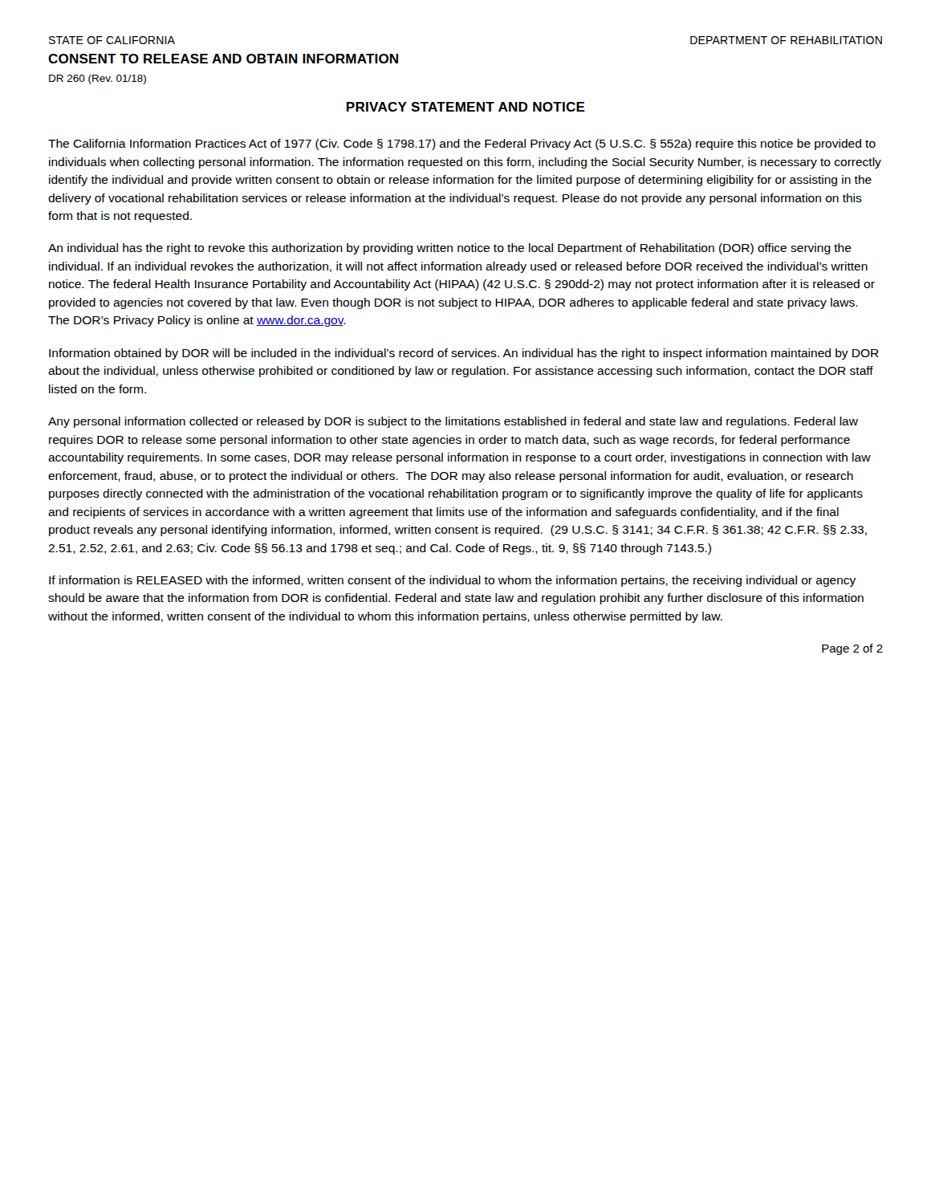STATE OF CALIFORNIA DEPARTMENT OF REHABILITATION
CONSENT TO RELEASE AND OBTAIN INFORMATION
DR 260 (Rev. 01/18)
PRIVACY STATEMENT AND NOTICE
The California Information Practices Act of 1977 (Civ. Code § 1798.17) and the Federal Privacy Act (5 U.S.C. § 552a) require this notice be provided to individuals when collecting personal information. The information requested on this form, including the Social Security Number, is necessary to correctly identify the individual and provide written consent to obtain or release information for the limited purpose of determining eligibility for or assisting in the delivery of vocational rehabilitation services or release information at the individual’s request. Please do not provide any personal information on this form that is not requested.
An individual has the right to revoke this authorization by providing written notice to the local Department of Rehabilitation (DOR) office serving the individual. If an individual revokes the authorization, it will not affect information already used or released before DOR received the individual’s written notice. The federal Health Insurance Portability and Accountability Act (HIPAA) (42 U.S.C. § 290dd-2) may not protect information after it is released or provided to agencies not covered by that law. Even though DOR is not subject to HIPAA, DOR adheres to applicable federal and state privacy laws. The DOR’s Privacy Policy is online at www.dor.ca.gov.
Information obtained by DOR will be included in the individual’s record of services. An individual has the right to inspect information maintained by DOR about the individual, unless otherwise prohibited or conditioned by law or regulation. For assistance accessing such information, contact the DOR staff listed on the form.
Any personal information collected or released by DOR is subject to the limitations established in federal and state law and regulations. Federal law requires DOR to release some personal information to other state agencies in order to match data, such as wage records, for federal performance accountability requirements. In some cases, DOR may release personal information in response to a court order, investigations in connection with law enforcement, fraud, abuse, or to protect the individual or others. The DOR may also release personal information for audit, evaluation, or research purposes directly connected with the administration of the vocational rehabilitation program or to significantly improve the quality of life for applicants and recipients of services in accordance with a written agreement that limits use of the information and safeguards confidentiality, and if the final product reveals any personal identifying information, informed, written consent is required. (29 U.S.C. § 3141; 34 C.F.R. § 361.38; 42 C.F.R. §§ 2.33, 2.51, 2.52, 2.61, and 2.63; Civ. Code §§ 56.13 and 1798 et seq.; and Cal. Code of Regs., tit. 9, §§ 7140 through 7143.5.)
If information is RELEASED with the informed, written consent of the individual to whom the information pertains, the receiving individual or agency should be aware that the information from DOR is confidential. Federal and state law and regulation prohibit any further disclosure of this information without the informed, written consent of the individual to whom this information pertains, unless otherwise permitted by law.
Page 2 of 2